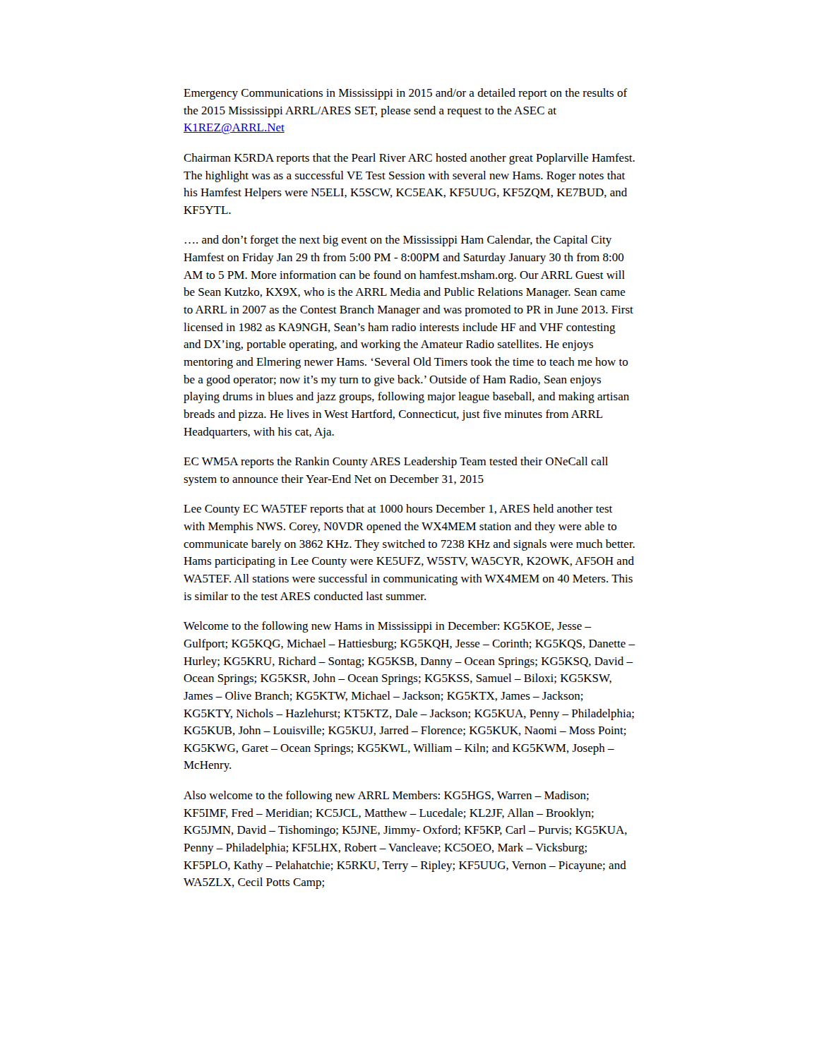Emergency Communications in Mississippi in 2015 and/or a detailed report on the results of the 2015 Mississippi ARRL/ARES SET, please send a request to the ASEC at K1REZ@ARRL.Net
Chairman K5RDA reports that the Pearl River ARC hosted another great Poplarville Hamfest. The highlight was as a successful VE Test Session with several new Hams. Roger notes that his Hamfest Helpers were N5ELI, K5SCW, KC5EAK, KF5UUG, KF5ZQM, KE7BUD, and KF5YTL.
…. and don’t forget the next big event on the Mississippi Ham Calendar, the Capital City Hamfest on Friday Jan 29 th from 5:00 PM - 8:00PM and Saturday January 30 th from 8:00 AM to 5 PM. More information can be found on hamfest.msham.org. Our ARRL Guest will be Sean Kutzko, KX9X, who is the ARRL Media and Public Relations Manager. Sean came to ARRL in 2007 as the Contest Branch Manager and was promoted to PR in June 2013. First licensed in 1982 as KA9NGH, Sean’s ham radio interests include HF and VHF contesting and DX’ing, portable operating, and working the Amateur Radio satellites. He enjoys mentoring and Elmering newer Hams. ‘Several Old Timers took the time to teach me how to be a good operator; now it’s my turn to give back.’ Outside of Ham Radio, Sean enjoys playing drums in blues and jazz groups, following major league baseball, and making artisan breads and pizza. He lives in West Hartford, Connecticut, just five minutes from ARRL Headquarters, with his cat, Aja.
EC WM5A reports the Rankin County ARES Leadership Team tested their ONeCall call system to announce their Year-End Net on December 31, 2015
Lee County EC WA5TEF reports that at 1000 hours December 1, ARES held another test with Memphis NWS. Corey, N0VDR opened the WX4MEM station and they were able to communicate barely on 3862 KHz. They switched to 7238 KHz and signals were much better. Hams participating in Lee County were KE5UFZ, W5STV, WA5CYR, K2OWK, AF5OH and WA5TEF. All stations were successful in communicating with WX4MEM on 40 Meters. This is similar to the test ARES conducted last summer.
Welcome to the following new Hams in Mississippi in December: KG5KOE, Jesse – Gulfport; KG5KQG, Michael – Hattiesburg; KG5KQH, Jesse – Corinth; KG5KQS, Danette – Hurley; KG5KRU, Richard – Sontag; KG5KSB, Danny – Ocean Springs; KG5KSQ, David – Ocean Springs; KG5KSR, John – Ocean Springs; KG5KSS, Samuel – Biloxi; KG5KSW, James – Olive Branch; KG5KTW, Michael – Jackson; KG5KTX, James – Jackson; KG5KTY, Nichols – Hazlehurst; KT5KTZ, Dale – Jackson; KG5KUA, Penny – Philadelphia; KG5KUB, John – Louisville; KG5KUJ, Jarred – Florence; KG5KUK, Naomi – Moss Point; KG5KWG, Garet – Ocean Springs; KG5KWL, William – Kiln; and KG5KWM, Joseph – McHenry.
Also welcome to the following new ARRL Members: KG5HGS, Warren – Madison; KF5IMF, Fred – Meridian; KC5JCL, Matthew – Lucedale; KL2JF, Allan – Brooklyn; KG5JMN, David – Tishomingo; K5JNE, Jimmy- Oxford; KF5KP, Carl – Purvis; KG5KUA, Penny – Philadelphia; KF5LHX, Robert – Vancleave; KC5OEO, Mark – Vicksburg; KF5PLO, Kathy – Pelahatchie; K5RKU, Terry – Ripley; KF5UUG, Vernon – Picayune; and WA5ZLX, Cecil Potts Camp;